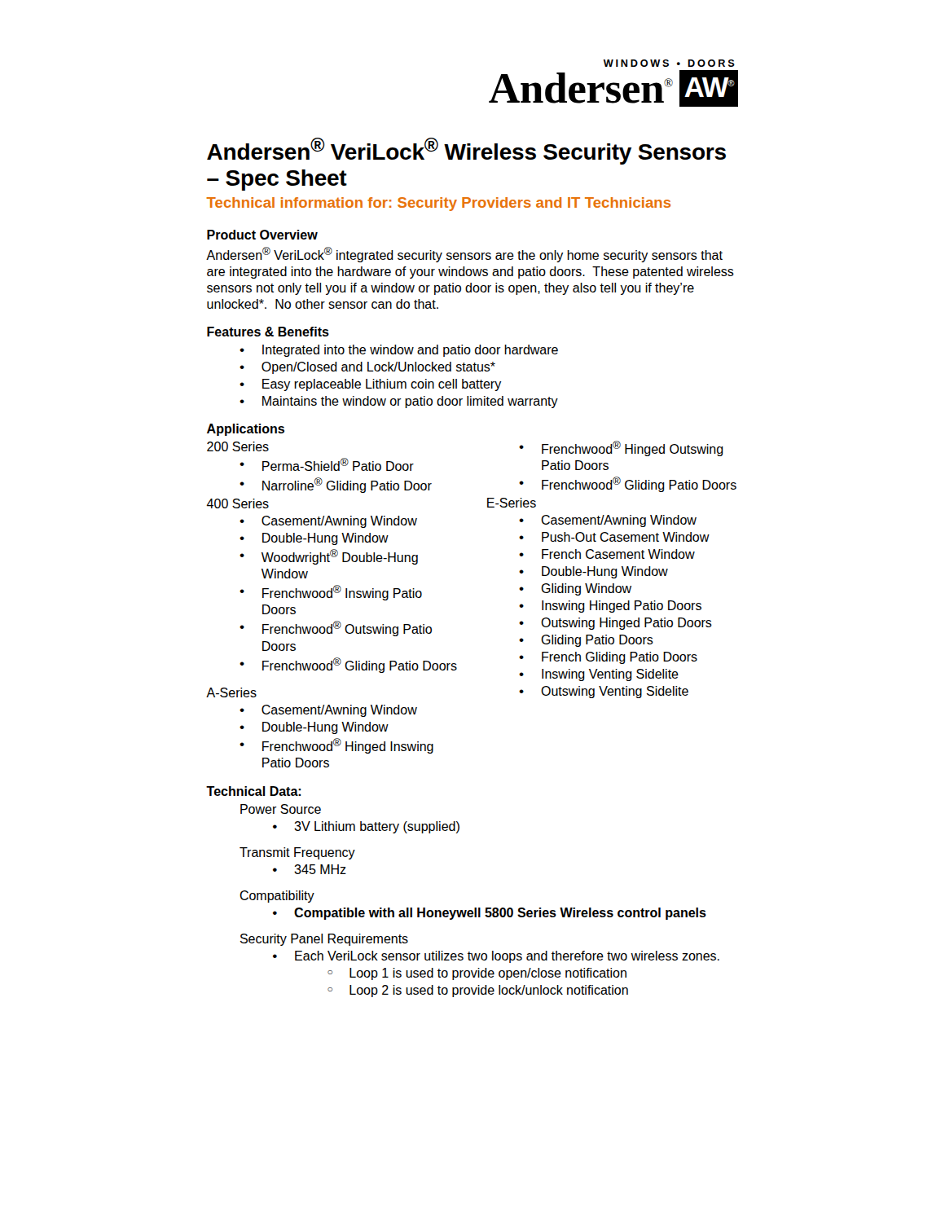WINDOWS • DOORS
Andersen® AW®
Andersen® VeriLock® Wireless Security Sensors – Spec Sheet
Technical information for: Security Providers and IT Technicians
Product Overview
Andersen® VeriLock® integrated security sensors are the only home security sensors that are integrated into the hardware of your windows and patio doors. These patented wireless sensors not only tell you if a window or patio door is open, they also tell you if they’re unlocked*. No other sensor can do that.
Features & Benefits
Integrated into the window and patio door hardware
Open/Closed and Lock/Unlocked status*
Easy replaceable Lithium coin cell battery
Maintains the window or patio door limited warranty
Applications
200 Series
Perma-Shield® Patio Door
Narroline® Gliding Patio Door
400 Series
Casement/Awning Window
Double-Hung Window
Woodwright® Double-Hung Window
Frenchwood® Inswing Patio Doors
Frenchwood® Outswing Patio Doors
Frenchwood® Gliding Patio Doors
A-Series
Casement/Awning Window
Double-Hung Window
Frenchwood® Hinged Inswing Patio Doors
Frenchwood® Hinged Outswing Patio Doors
Frenchwood® Gliding Patio Doors
E-Series
Casement/Awning Window
Push-Out Casement Window
French Casement Window
Double-Hung Window
Gliding Window
Inswing Hinged Patio Doors
Outswing Hinged Patio Doors
Gliding Patio Doors
French Gliding Patio Doors
Inswing Venting Sidelite
Outswing Venting Sidelite
Technical Data:
Power Source
3V Lithium battery (supplied)
Transmit Frequency
345 MHz
Compatibility
Compatible with all Honeywell 5800 Series Wireless control panels
Security Panel Requirements
Each VeriLock sensor utilizes two loops and therefore two wireless zones.
Loop 1 is used to provide open/close notification
Loop 2 is used to provide lock/unlock notification